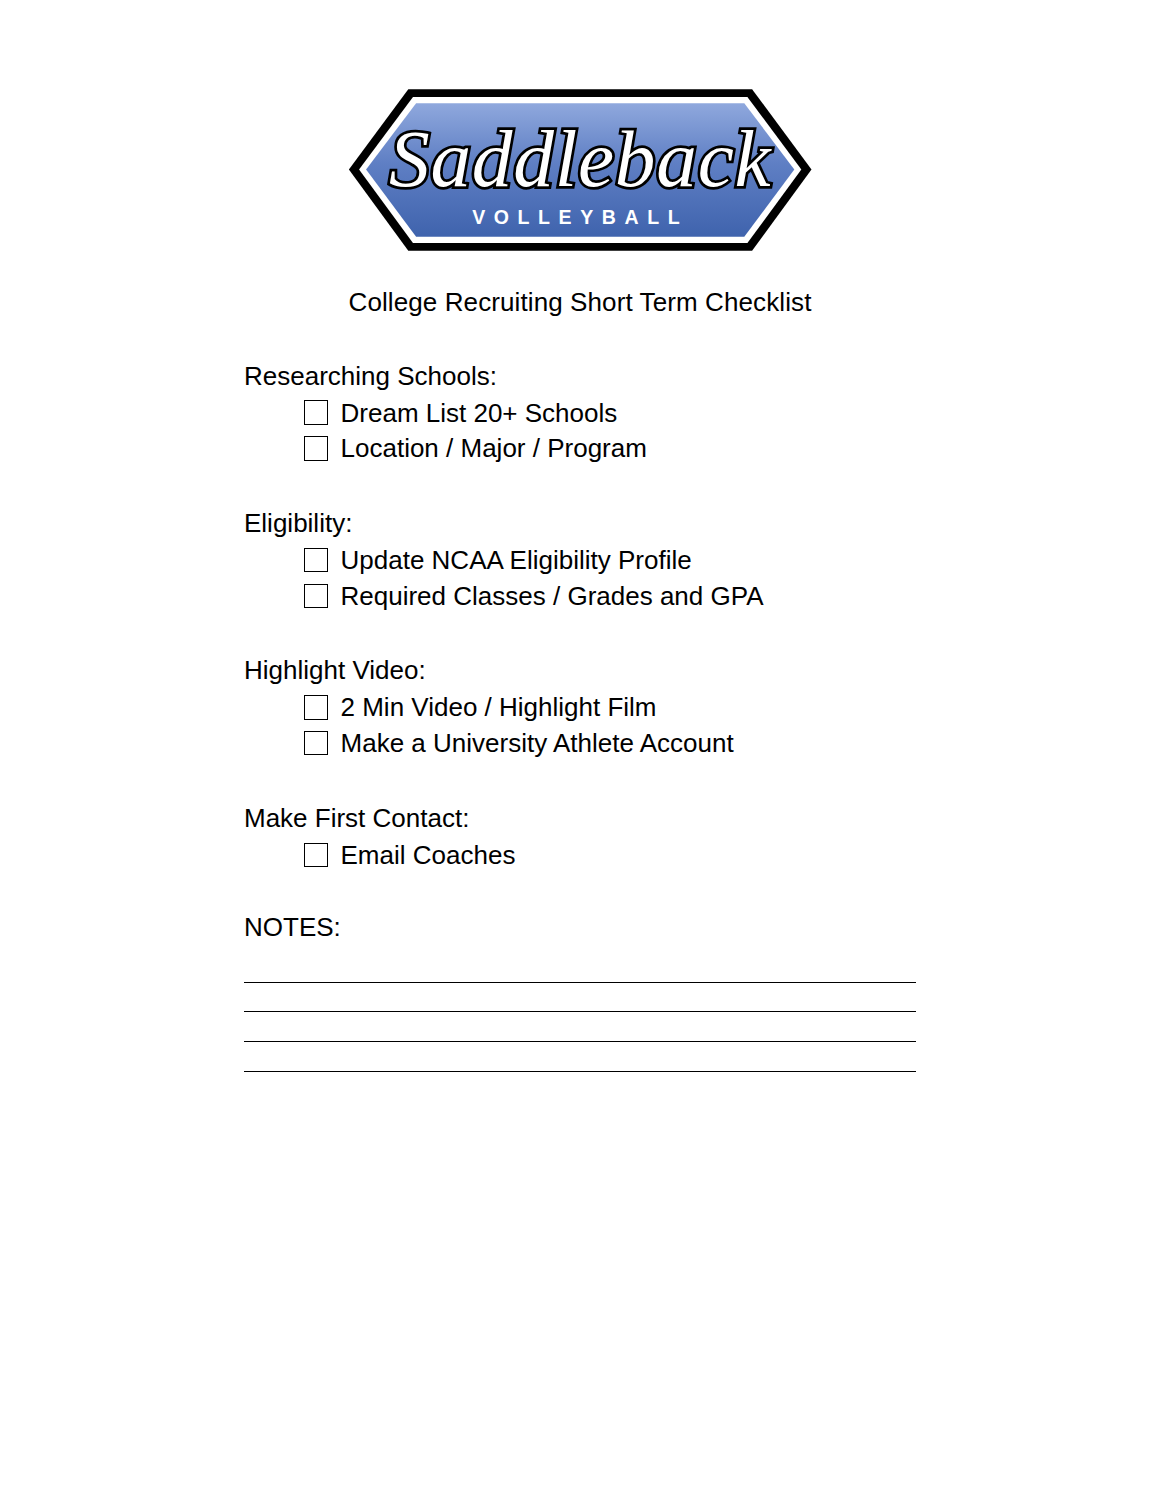Saddleback VOLLEYBALL
College Recruiting Short Term Checklist
Researching Schools:
Dream List 20+ Schools
Location / Major / Program
Eligibility:
Update NCAA Eligibility Profile
Required Classes / Grades and GPA
Highlight Video:
2 Min Video / Highlight Film
Make a University Athlete Account
Make First Contact:
Email Coaches
NOTES: